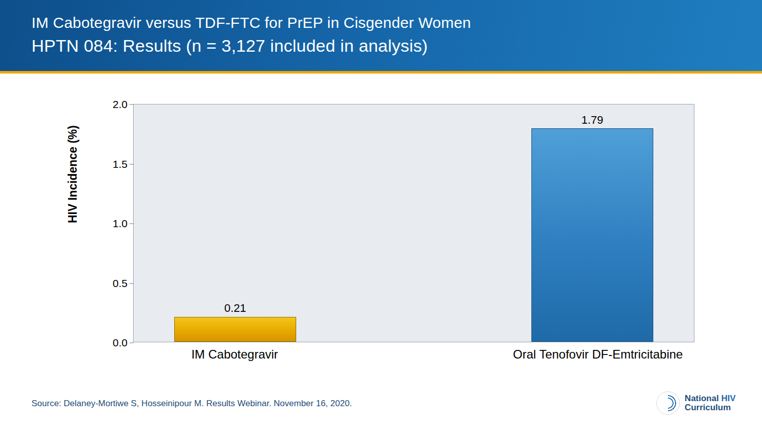IM Cabotegravir versus TDF-FTC for PrEP in Cisgender Women
HPTN 084: Results (n = 3,127 included in analysis)
HIV Incidence (%)
2.0
1.5
1.0
0.5
0.0
0.21
1.79
IM Cabotegravir
Oral Tenofovir DF-Emtricitabine
Source: Delaney-Mortiwe S, Hosseinipour M. Results Webinar. November 16, 2020.
National HIV
Curriculum